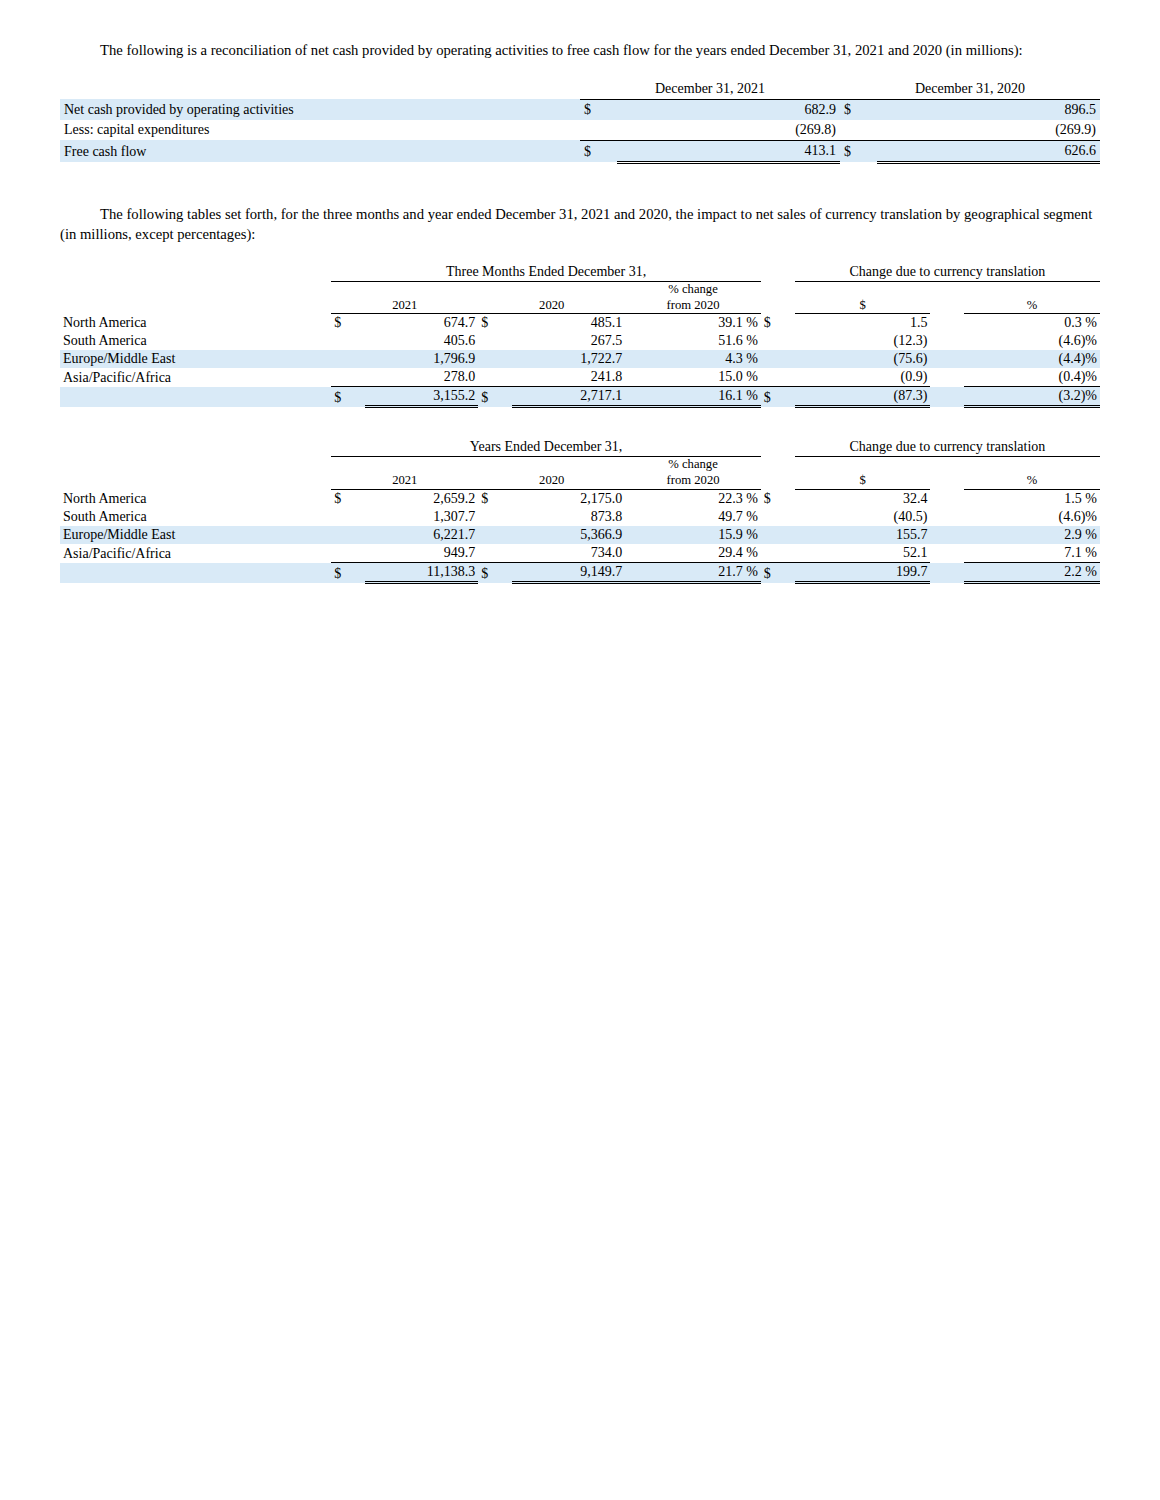The following is a reconciliation of net cash provided by operating activities to free cash flow for the years ended December 31, 2021 and 2020 (in millions):
| | December 31, 2021 | December 31, 2020 |
| Net cash provided by operating activities | $ | 682.9 | $ | 896.5 |
| Less: capital expenditures | | (269.8) | | (269.9) |
| Free cash flow | $ | 413.1 | $ | 626.6 |
The following tables set forth, for the three months and year ended December 31, 2021 and 2020, the impact to net sales of currency translation by geographical segment (in millions, except percentages):
| | Three Months Ended December 31, | | Change due to currency translation |
| | | | % change | | | | |
| | 2021 | 2020 | from 2020 | | $ | | % |
| North America | $ | 674.7 | $ | 485.1 | 39.1 % | $ | 1.5 | | 0.3 % |
| South America | | 405.6 | | 267.5 | 51.6 % | | (12.3) | | (4.6)% |
| Europe/Middle East | | 1,796.9 | | 1,722.7 | 4.3 % | | (75.6) | | (4.4)% |
| Asia/Pacific/Africa | | 278.0 | | 241.8 | 15.0 % | | (0.9) | | (0.4)% |
| | $ | 3,155.2 | $ | 2,717.1 | 16.1 % | $ | (87.3) | | (3.2)% |
| | Years Ended December 31, | | Change due to currency translation |
| | | | % change | | | | |
| | 2021 | 2020 | from 2020 | | $ | | % |
| North America | $ | 2,659.2 | $ | 2,175.0 | 22.3 % | $ | 32.4 | | 1.5 % |
| South America | | 1,307.7 | | 873.8 | 49.7 % | | (40.5) | | (4.6)% |
| Europe/Middle East | | 6,221.7 | | 5,366.9 | 15.9 % | | 155.7 | | 2.9 % |
| Asia/Pacific/Africa | | 949.7 | | 734.0 | 29.4 % | | 52.1 | | 7.1 % |
| | $ | 11,138.3 | $ | 9,149.7 | 21.7 % | $ | 199.7 | | 2.2 % |